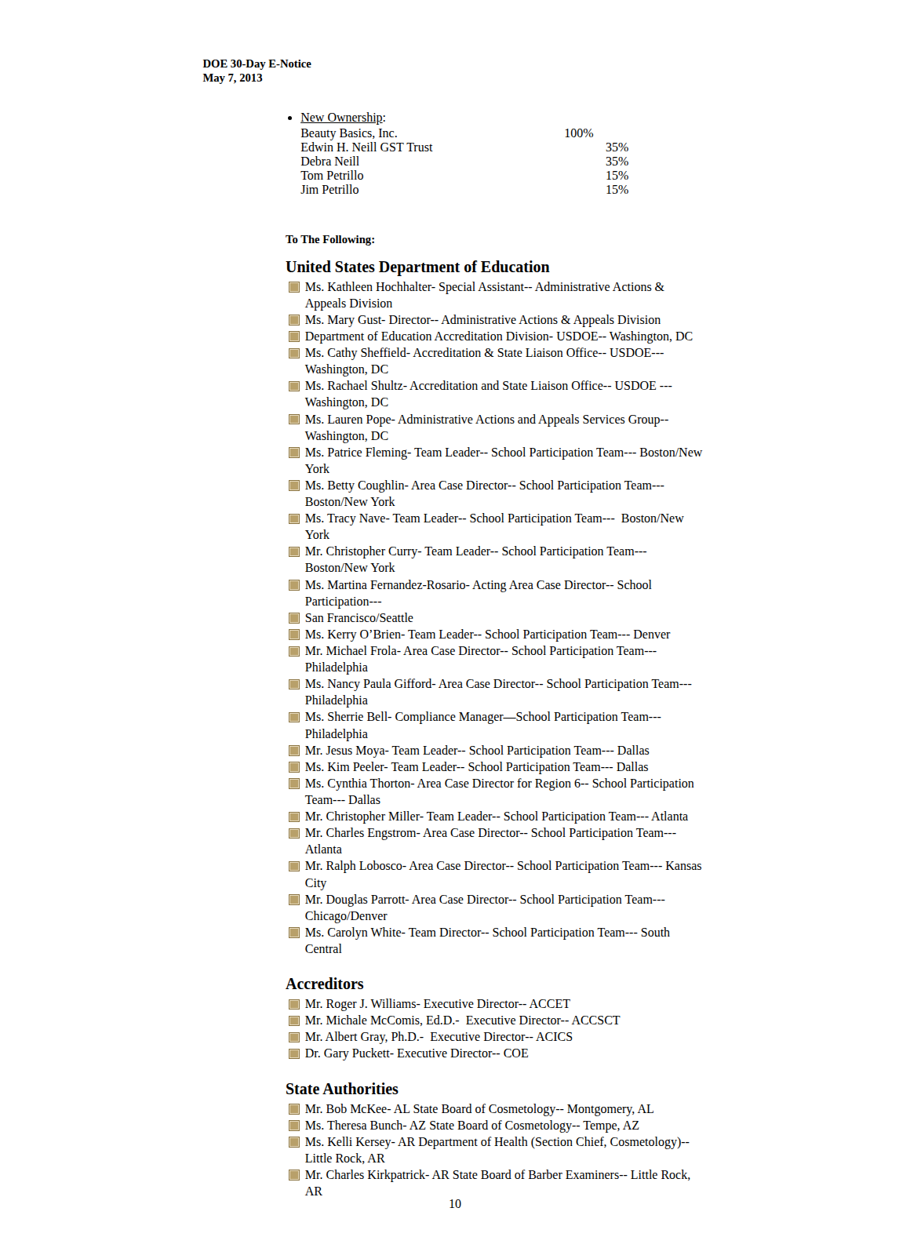DOE 30-Day E-Notice
May 7, 2013
New Ownership:
| Beauty Basics, Inc. | 100% |
| Edwin H. Neill GST Trust | 35% |
| Debra Neill | 35% |
| Tom Petrillo | 15% |
| Jim Petrillo | 15% |
To The Following:
United States Department of Education
Ms. Kathleen Hochhalter- Special Assistant-- Administrative Actions & Appeals Division
Ms. Mary Gust- Director-- Administrative Actions & Appeals Division
Department of Education Accreditation Division- USDOE-- Washington, DC
Ms. Cathy Sheffield- Accreditation & State Liaison Office-- USDOE--- Washington, DC
Ms. Rachael Shultz- Accreditation and State Liaison Office-- USDOE --- Washington, DC
Ms. Lauren Pope- Administrative Actions and Appeals Services Group-- Washington, DC
Ms. Patrice Fleming- Team Leader-- School Participation Team--- Boston/New York
Ms. Betty Coughlin- Area Case Director-- School Participation Team--- Boston/New York
Ms. Tracy Nave- Team Leader-- School Participation Team--- Boston/New York
Mr. Christopher Curry- Team Leader-- School Participation Team--- Boston/New York
Ms. Martina Fernandez-Rosario- Acting Area Case Director-- School Participation---
San Francisco/Seattle
Ms. Kerry O’Brien- Team Leader-- School Participation Team--- Denver
Mr. Michael Frola- Area Case Director-- School Participation Team--- Philadelphia
Ms. Nancy Paula Gifford- Area Case Director-- School Participation Team--- Philadelphia
Ms. Sherrie Bell- Compliance Manager—School Participation Team--- Philadelphia
Mr. Jesus Moya- Team Leader-- School Participation Team--- Dallas
Ms. Kim Peeler- Team Leader-- School Participation Team--- Dallas
Ms. Cynthia Thorton- Area Case Director for Region 6-- School Participation Team--- Dallas
Mr. Christopher Miller- Team Leader-- School Participation Team--- Atlanta
Mr. Charles Engstrom- Area Case Director-- School Participation Team--- Atlanta
Mr. Ralph Lobosco- Area Case Director-- School Participation Team--- Kansas City
Mr. Douglas Parrott- Area Case Director-- School Participation Team--- Chicago/Denver
Ms. Carolyn White- Team Director-- School Participation Team--- South Central
Accreditors
Mr. Roger J. Williams- Executive Director-- ACCET
Mr. Michale McComis, Ed.D.- Executive Director-- ACCSCT
Mr. Albert Gray, Ph.D.- Executive Director-- ACICS
Dr. Gary Puckett- Executive Director-- COE
State Authorities
Mr. Bob McKee- AL State Board of Cosmetology-- Montgomery, AL
Ms. Theresa Bunch- AZ State Board of Cosmetology-- Tempe, AZ
Ms. Kelli Kersey- AR Department of Health (Section Chief, Cosmetology)-- Little Rock, AR
Mr. Charles Kirkpatrick- AR State Board of Barber Examiners-- Little Rock, AR
10